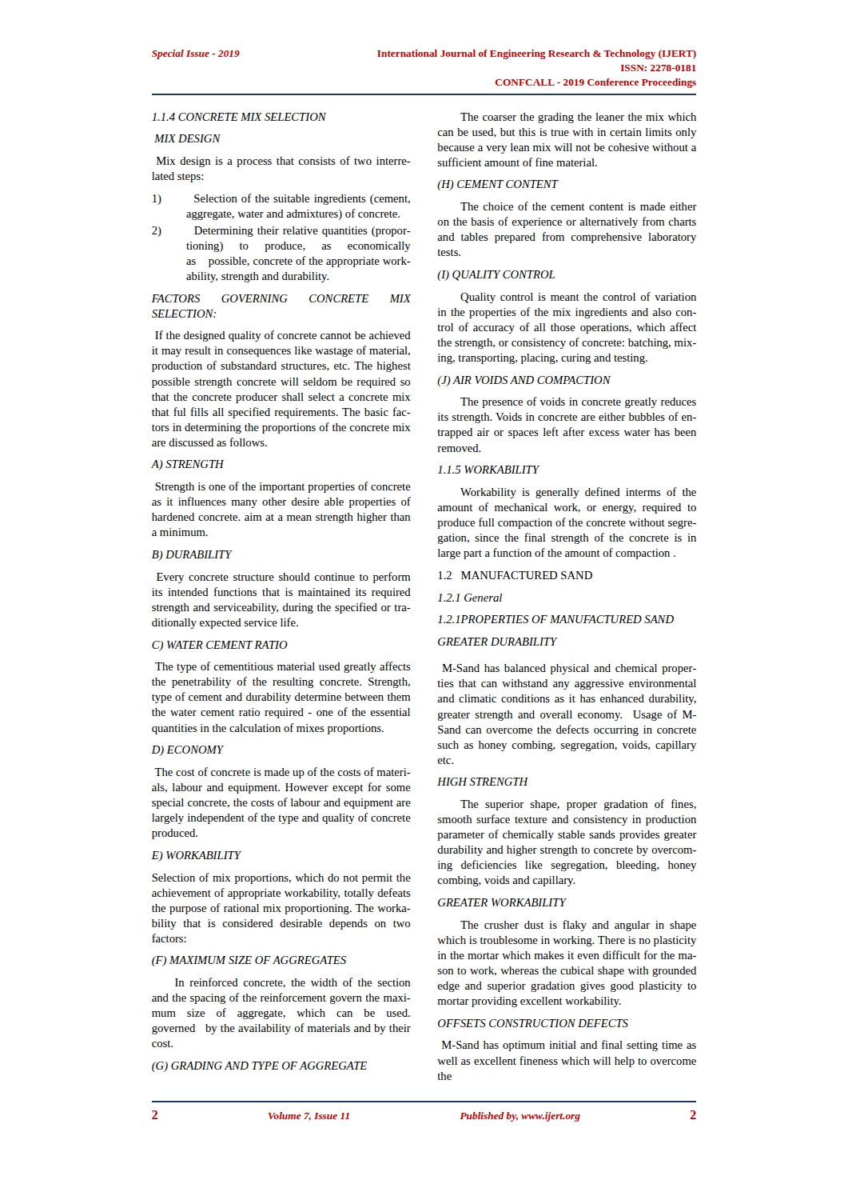Special Issue - 2019
International Journal of Engineering Research & Technology (IJERT)
ISSN: 2278-0181
CONFCALL - 2019 Conference Proceedings
1.1.4 CONCRETE MIX SELECTION
MIX DESIGN
Mix design is a process that consists of two interrelated steps:
1) Selection of the suitable ingredients (cement, aggregate, water and admixtures) of concrete.
2) Determining their relative quantities (proportioning) to produce, as economically as possible, concrete of the appropriate workability, strength and durability.
FACTORS GOVERNING CONCRETE MIX SELECTION:
If the designed quality of concrete cannot be achieved it may result in consequences like wastage of material, production of substandard structures, etc. The highest possible strength concrete will seldom be required so that the concrete producer shall select a concrete mix that ful fills all specified requirements. The basic factors in determining the proportions of the concrete mix are discussed as follows.
A) STRENGTH
Strength is one of the important properties of concrete as it influences many other desire able properties of hardened concrete. aim at a mean strength higher than a minimum.
B) DURABILITY
Every concrete structure should continue to perform its intended functions that is maintained its required strength and serviceability, during the specified or traditionally expected service life.
C) WATER CEMENT RATIO
The type of cementitious material used greatly affects the penetrability of the resulting concrete. Strength, type of cement and durability determine between them the water cement ratio required - one of the essential quantities in the calculation of mixes proportions.
D) ECONOMY
The cost of concrete is made up of the costs of materials, labour and equipment. However except for some special concrete, the costs of labour and equipment are largely independent of the type and quality of concrete produced.
E) WORKABILITY
Selection of mix proportions, which do not permit the achievement of appropriate workability, totally defeats the purpose of rational mix proportioning. The workability that is considered desirable depends on two factors:
(F) MAXIMUM SIZE OF AGGREGATES
In reinforced concrete, the width of the section and the spacing of the reinforcement govern the maximum size of aggregate, which can be used. governed by the availability of materials and by their cost.
(G) GRADING AND TYPE OF AGGREGATE
The coarser the grading the leaner the mix which can be used, but this is true with in certain limits only because a very lean mix will not be cohesive without a sufficient amount of fine material.
(H) CEMENT CONTENT
The choice of the cement content is made either on the basis of experience or alternatively from charts and tables prepared from comprehensive laboratory tests.
(I) QUALITY CONTROL
Quality control is meant the control of variation in the properties of the mix ingredients and also control of accuracy of all those operations, which affect the strength, or consistency of concrete: batching, mixing, transporting, placing, curing and testing.
(J) AIR VOIDS AND COMPACTION
The presence of voids in concrete greatly reduces its strength. Voids in concrete are either bubbles of entrapped air or spaces left after excess water has been removed.
1.1.5 WORKABILITY
Workability is generally defined interms of the amount of mechanical work, or energy, required to produce full compaction of the concrete without segregation, since the final strength of the concrete is in large part a function of the amount of compaction .
1.2 MANUFACTURED SAND
1.2.1 General
1.2.1PROPERTIES OF MANUFACTURED SAND
GREATER DURABILITY
M-Sand has balanced physical and chemical properties that can withstand any aggressive environmental and climatic conditions as it has enhanced durability, greater strength and overall economy. Usage of M-Sand can overcome the defects occurring in concrete such as honey combing, segregation, voids, capillary etc.
HIGH STRENGTH
The superior shape, proper gradation of fines, smooth surface texture and consistency in production parameter of chemically stable sands provides greater durability and higher strength to concrete by overcoming deficiencies like segregation, bleeding, honey combing, voids and capillary.
GREATER WORKABILITY
The crusher dust is flaky and angular in shape which is troublesome in working. There is no plasticity in the mortar which makes it even difficult for the mason to work, whereas the cubical shape with grounded edge and superior gradation gives good plasticity to mortar providing excellent workability.
OFFSETS CONSTRUCTION DEFECTS
M-Sand has optimum initial and final setting time as well as excellent fineness which will help to overcome the
2
Volume 7, Issue 11
Published by, www.ijert.org
2